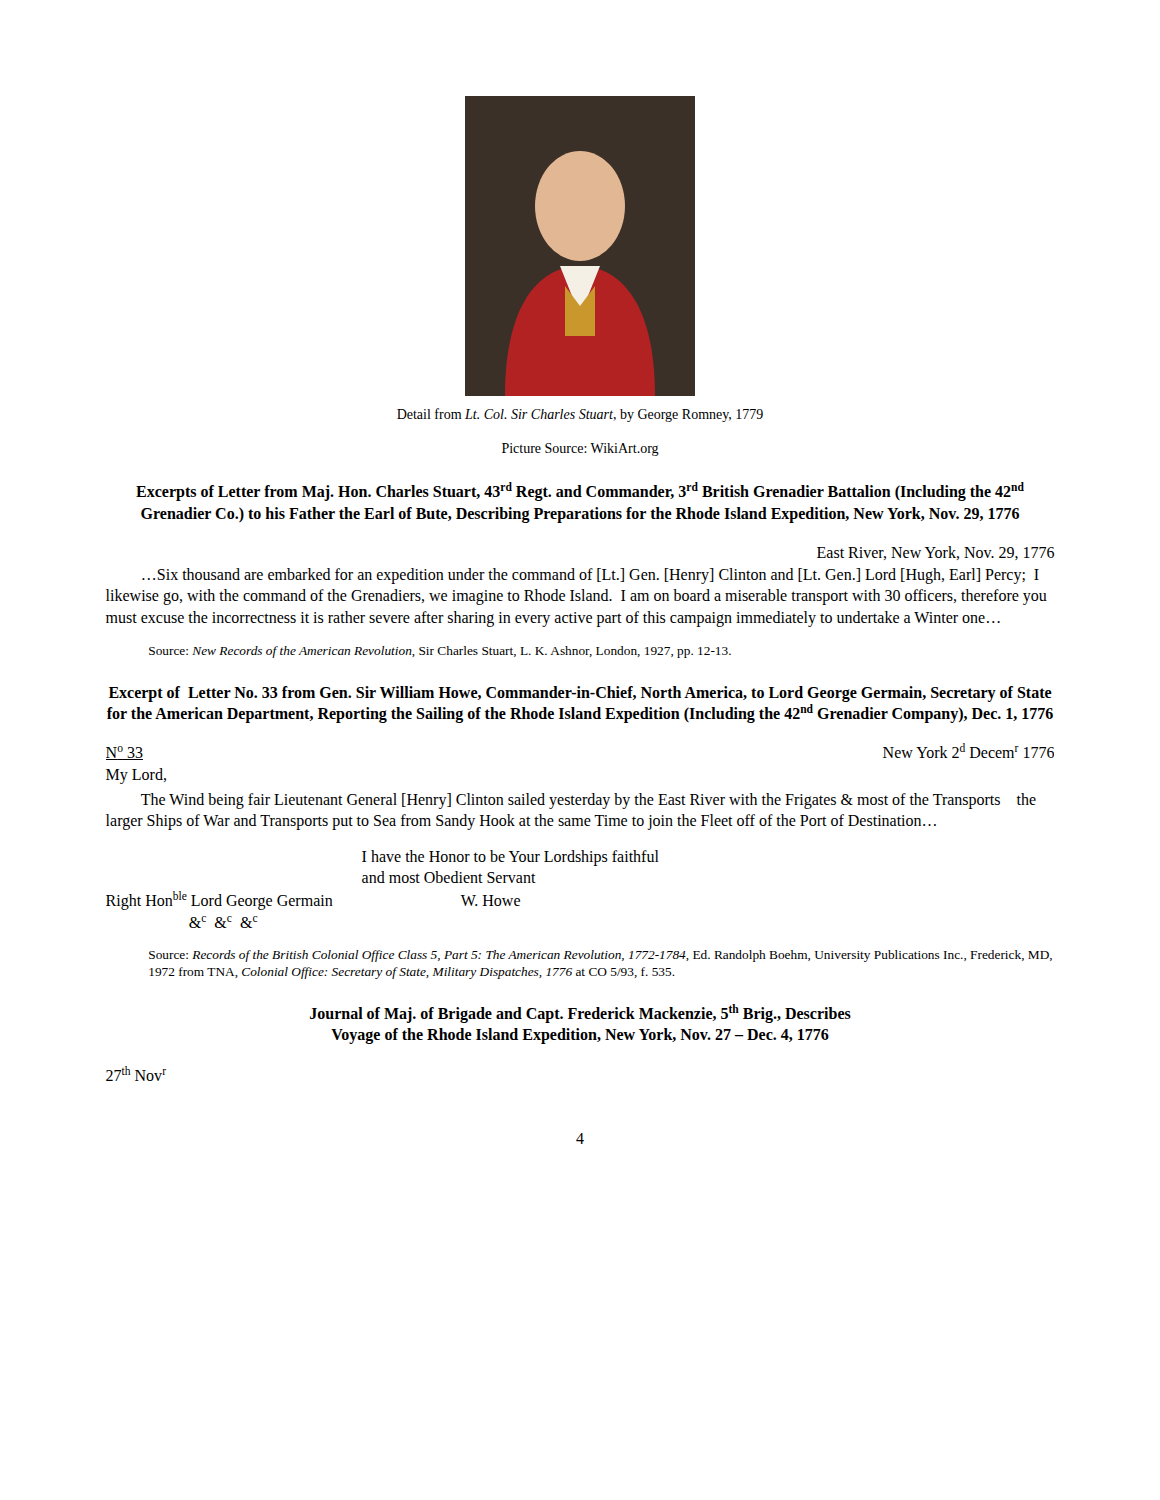Detail from Lt. Col. Sir Charles Stuart, by George Romney, 1779
Picture Source: WikiArt.org
Excerpts of Letter from Maj. Hon. Charles Stuart, 43rd Regt. and Commander, 3rd British Grenadier Battalion (Including the 42nd Grenadier Co.) to his Father the Earl of Bute, Describing Preparations for the Rhode Island Expedition, New York, Nov. 29, 1776
East River, New York, Nov. 29, 1776
…Six thousand are embarked for an expedition under the command of [Lt.] Gen. [Henry] Clinton and [Lt. Gen.] Lord [Hugh, Earl] Percy; I likewise go, with the command of the Grenadiers, we imagine to Rhode Island. I am on board a miserable transport with 30 officers, therefore you must excuse the incorrectness it is rather severe after sharing in every active part of this campaign immediately to undertake a Winter one…
Source: New Records of the American Revolution, Sir Charles Stuart, L. K. Ashnor, London, 1927, pp. 12-13.
Excerpt of Letter No. 33 from Gen. Sir William Howe, Commander-in-Chief, North America, to Lord George Germain, Secretary of State for the American Department, Reporting the Sailing of the Rhode Island Expedition (Including the 42nd Grenadier Company), Dec. 1, 1776
No 33 New York 2d Decemr 1776
My Lord,
The Wind being fair Lieutenant General [Henry] Clinton sailed yesterday by the East River with the Frigates & most of the Transports the larger Ships of War and Transports put to Sea from Sandy Hook at the same Time to join the Fleet off of the Port of Destination…
I have the Honor to be Your Lordships faithful
and most Obedient Servant
Right Honble Lord George Germain W. Howe
&c &c &c
Source: Records of the British Colonial Office Class 5, Part 5: The American Revolution, 1772-1784, Ed. Randolph Boehm, University Publications Inc., Frederick, MD, 1972 from TNA, Colonial Office: Secretary of State, Military Dispatches, 1776 at CO 5/93, f. 535.
Journal of Maj. of Brigade and Capt. Frederick Mackenzie, 5th Brig., Describes
Voyage of the Rhode Island Expedition, New York, Nov. 27 – Dec. 4, 1776
27th Novr
4